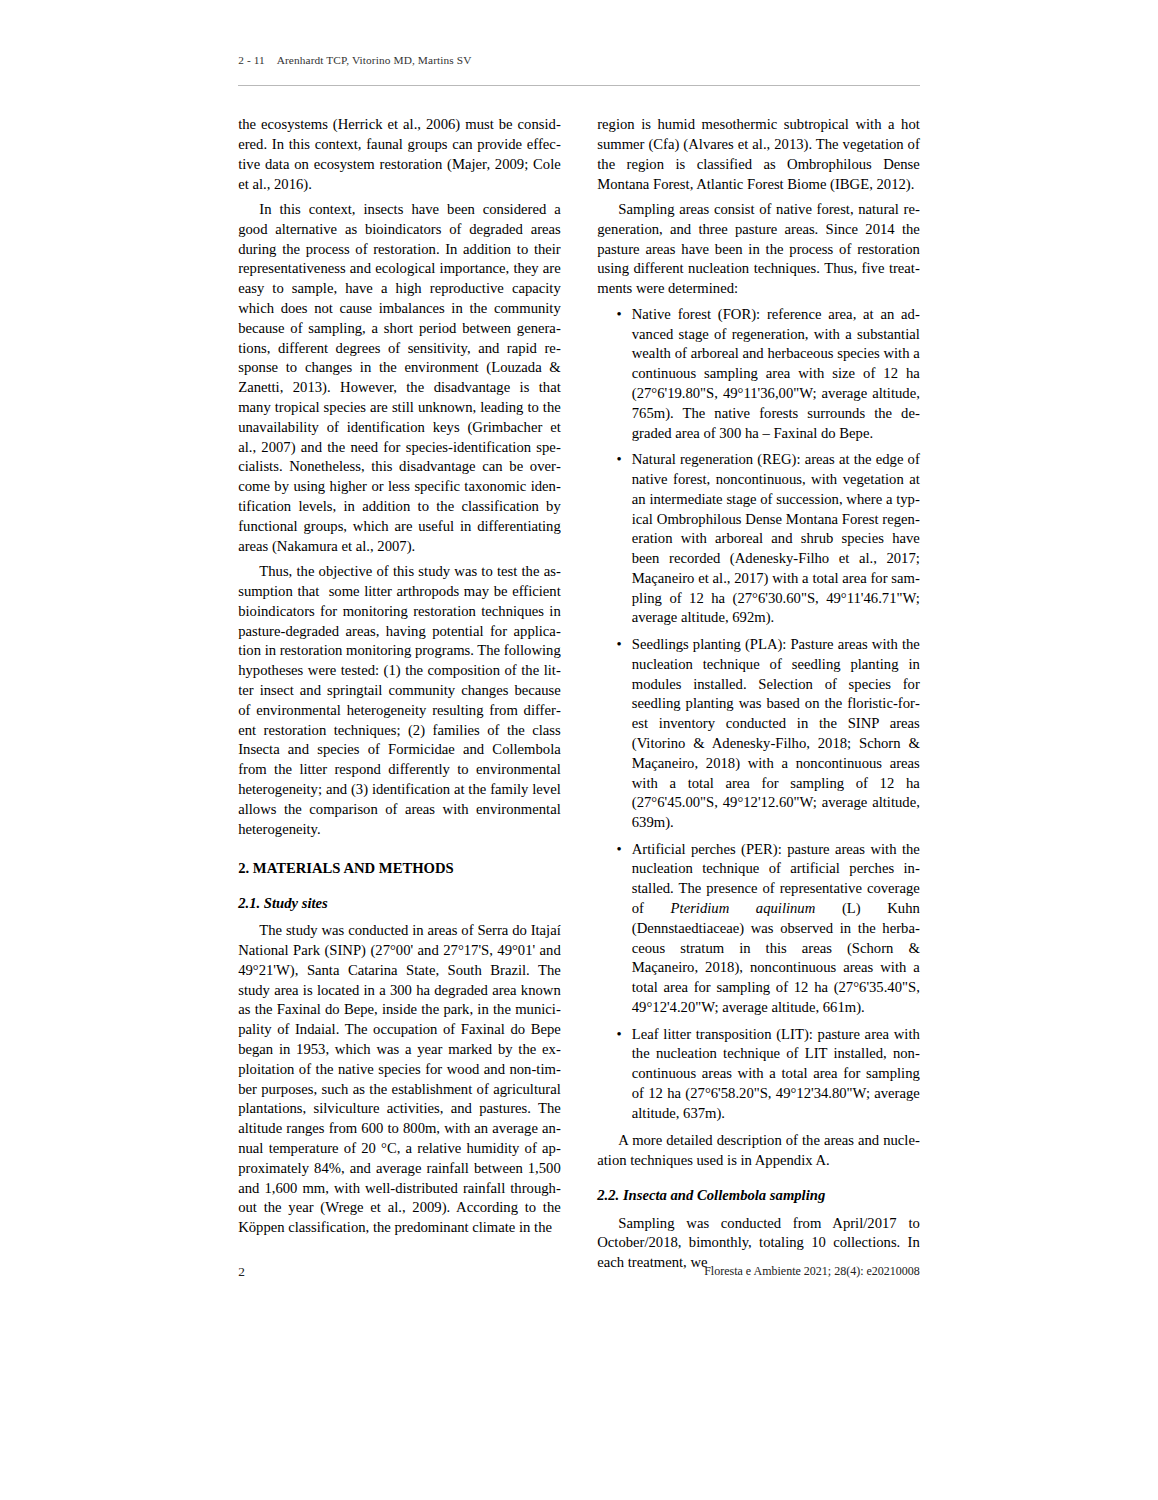2 - 11 Arenhardt TCP, Vitorino MD, Martins SV
the ecosystems (Herrick et al., 2006) must be considered. In this context, faunal groups can provide effective data on ecosystem restoration (Majer, 2009; Cole et al., 2016).
In this context, insects have been considered a good alternative as bioindicators of degraded areas during the process of restoration. In addition to their representativeness and ecological importance, they are easy to sample, have a high reproductive capacity which does not cause imbalances in the community because of sampling, a short period between generations, different degrees of sensitivity, and rapid response to changes in the environment (Louzada & Zanetti, 2013). However, the disadvantage is that many tropical species are still unknown, leading to the unavailability of identification keys (Grimbacher et al., 2007) and the need for species-identification specialists. Nonetheless, this disadvantage can be overcome by using higher or less specific taxonomic identification levels, in addition to the classification by functional groups, which are useful in differentiating areas (Nakamura et al., 2007).
Thus, the objective of this study was to test the assumption that some litter arthropods may be efficient bioindicators for monitoring restoration techniques in pasture-degraded areas, having potential for application in restoration monitoring programs. The following hypotheses were tested: (1) the composition of the litter insect and springtail community changes because of environmental heterogeneity resulting from different restoration techniques; (2) families of the class Insecta and species of Formicidae and Collembola from the litter respond differently to environmental heterogeneity; and (3) identification at the family level allows the comparison of areas with environmental heterogeneity.
2. MATERIALS AND METHODS
2.1. Study sites
The study was conducted in areas of Serra do Itajaí National Park (SINP) (27°00' and 27°17'S, 49°01' and 49°21'W), Santa Catarina State, South Brazil. The study area is located in a 300 ha degraded area known as the Faxinal do Bepe, inside the park, in the municipality of Indaial. The occupation of Faxinal do Bepe began in 1953, which was a year marked by the exploitation of the native species for wood and non-timber purposes, such as the establishment of agricultural plantations, silviculture activities, and pastures. The altitude ranges from 600 to 800m, with an average annual temperature of 20 °C, a relative humidity of approximately 84%, and average rainfall between 1,500 and 1,600 mm, with well-distributed rainfall throughout the year (Wrege et al., 2009). According to the Köppen classification, the predominant climate in the
region is humid mesothermic subtropical with a hot summer (Cfa) (Alvares et al., 2013). The vegetation of the region is classified as Ombrophilous Dense Montana Forest, Atlantic Forest Biome (IBGE, 2012).
Sampling areas consist of native forest, natural regeneration, and three pasture areas. Since 2014 the pasture areas have been in the process of restoration using different nucleation techniques. Thus, five treatments were determined:
Native forest (FOR): reference area, at an advanced stage of regeneration, with a substantial wealth of arboreal and herbaceous species with a continuous sampling area with size of 12 ha (27°6'19.80"S, 49°11'36,00"W; average altitude, 765m). The native forests surrounds the degraded area of 300 ha – Faxinal do Bepe.
Natural regeneration (REG): areas at the edge of native forest, noncontinuous, with vegetation at an intermediate stage of succession, where a typical Ombrophilous Dense Montana Forest regeneration with arboreal and shrub species have been recorded (Adenesky-Filho et al., 2017; Maçaneiro et al., 2017) with a total area for sampling of 12 ha (27°6'30.60"S, 49°11'46.71"W; average altitude, 692m).
Seedlings planting (PLA): Pasture areas with the nucleation technique of seedling planting in modules installed. Selection of species for seedling planting was based on the floristic-forest inventory conducted in the SINP areas (Vitorino & Adenesky-Filho, 2018; Schorn & Maçaneiro, 2018) with a noncontinuous areas with a total area for sampling of 12 ha (27°6'45.00"S, 49°12'12.60"W; average altitude, 639m).
Artificial perches (PER): pasture areas with the nucleation technique of artificial perches installed. The presence of representative coverage of Pteridium aquilinum (L) Kuhn (Dennstaedtiaceae) was observed in the herbaceous stratum in this areas (Schorn & Maçaneiro, 2018), noncontinuous areas with a total area for sampling of 12 ha (27°6'35.40"S, 49°12'4.20"W; average altitude, 661m).
Leaf litter transposition (LIT): pasture area with the nucleation technique of LIT installed, noncontinuous areas with a total area for sampling of 12 ha (27°6'58.20"S, 49°12'34.80"W; average altitude, 637m).
A more detailed description of the areas and nucleation techniques used is in Appendix A.
2.2. Insecta and Collembola sampling
Sampling was conducted from April/2017 to October/2018, bimonthly, totaling 10 collections. In each treatment, we
2 Floresta e Ambiente 2021; 28(4): e20210008